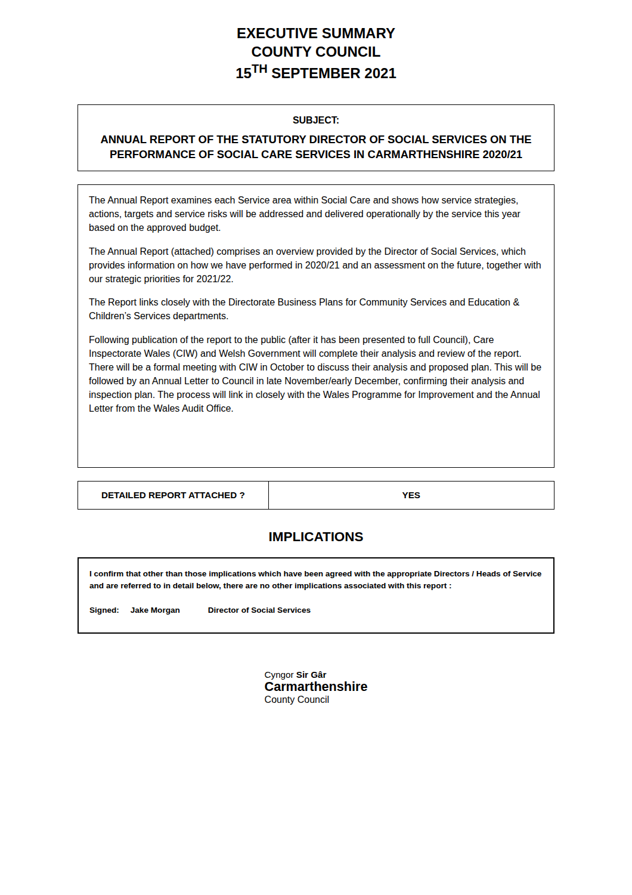EXECUTIVE SUMMARY COUNTY COUNCIL 15TH SEPTEMBER 2021
SUBJECT:
Annual Report of the Statutory Director of Social Services on the Performance of Social Care Services in Carmarthenshire 2020/21
The Annual Report examines each Service area within Social Care and shows how service strategies, actions, targets and service risks will be addressed and delivered operationally by the service this year based on the approved budget.
The Annual Report (attached) comprises an overview provided by the Director of Social Services, which provides information on how we have performed in 2020/21 and an assessment on the future, together with our strategic priorities for 2021/22.
The Report links closely with the Directorate Business Plans for Community Services and Education & Children’s Services departments.
Following publication of the report to the public (after it has been presented to full Council), Care Inspectorate Wales (CIW) and Welsh Government will complete their analysis and review of the report. There will be a formal meeting with CIW in October to discuss their analysis and proposed plan. This will be followed by an Annual Letter to Council in late November/early December, confirming their analysis and inspection plan. The process will link in closely with the Wales Programme for Improvement and the Annual Letter from the Wales Audit Office.
| DETAILED REPORT ATTACHED ? | YES |
IMPLICATIONS
I confirm that other than those implications which have been agreed with the appropriate Directors / Heads of Service and are referred to in detail below, there are no other implications associated with this report :
Signed: Jake Morgan Director of Social Services
Cyngor Sir Gâr
Carmarthenshire
County Council